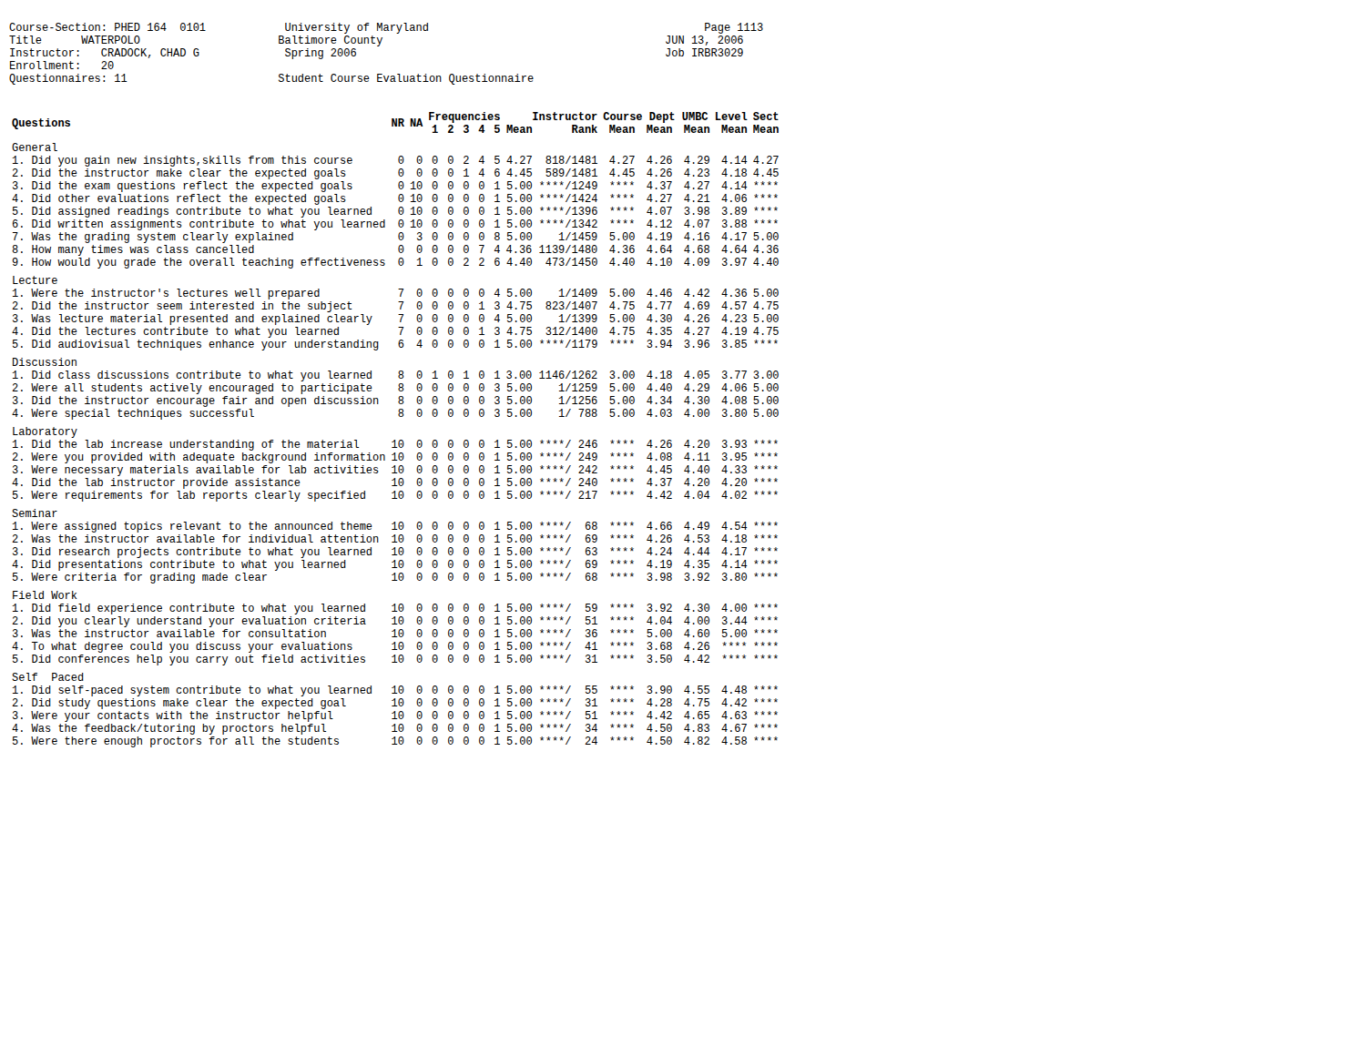Course-Section: PHED 164 0101 University of Maryland Page 1113 Title WATERPOLO Baltimore County JUN 13, 2006 Instructor: CRADOCK, CHAD G Spring 2006 Job IRBR3029 Enrollment: 20 Questionnaires: 11 Student Course Evaluation Questionnaire
| Questions | NR | NA | Frequencies | Instructor | Course Dept UMBC Level | Sect Mean |
| --- | --- | --- | --- | --- | --- | --- |
| 1 | 2 | 3 | 4 | 5 | Mean | Rank | Mean | Mean | Mean | Mean |
| General |
| 1. Did you gain new insights,skills from this course | 0 | 0 | 0 | 0 | 2 | 4 | 5 | 4.27 | 818/1481 | 4.27 | 4.26 | 4.29 | 4.14 | 4.27 |
| 2. Did the instructor make clear the expected goals | 0 | 0 | 0 | 0 | 1 | 4 | 6 | 4.45 | 589/1481 | 4.45 | 4.26 | 4.23 | 4.18 | 4.45 |
| 3. Did the exam questions reflect the expected goals | 0 | 10 | 0 | 0 | 0 | 0 | 1 | 5.00 | ****/1249 | **** | 4.37 | 4.27 | 4.14 | **** |
| 4. Did other evaluations reflect the expected goals | 0 | 10 | 0 | 0 | 0 | 0 | 1 | 5.00 | ****/1424 | **** | 4.27 | 4.21 | 4.06 | **** |
| 5. Did assigned readings contribute to what you learned | 0 | 10 | 0 | 0 | 0 | 0 | 1 | 5.00 | ****/1396 | **** | 4.07 | 3.98 | 3.89 | **** |
| 6. Did written assignments contribute to what you learned | 0 | 10 | 0 | 0 | 0 | 0 | 1 | 5.00 | ****/1342 | **** | 4.12 | 4.07 | 3.88 | **** |
| 7. Was the grading system clearly explained | 0 | 3 | 0 | 0 | 0 | 0 | 8 | 5.00 | 1/1459 | 5.00 | 4.19 | 4.16 | 4.17 | 5.00 |
| 8. How many times was class cancelled | 0 | 0 | 0 | 0 | 0 | 7 | 4 | 4.36 1139/1480 | 4.36 | 4.64 | 4.68 | 4.64 | 4.36 |
| 9. How would you grade the overall teaching effectiveness | 0 | 1 | 0 | 0 | 2 | 2 | 6 | 4.40 | 473/1450 | 4.40 | 4.10 | 4.09 | 3.97 | 4.40 |
| Lecture |
| 1. Were the instructor's lectures well prepared | 7 | 0 | 0 | 0 | 0 | 0 | 4 | 5.00 | 1/1409 | 5.00 | 4.46 | 4.42 | 4.36 | 5.00 |
| 2. Did the instructor seem interested in the subject | 7 | 0 | 0 | 0 | 0 | 1 | 3 | 4.75 | 823/1407 | 4.75 | 4.77 | 4.69 | 4.57 | 4.75 |
| 3. Was lecture material presented and explained clearly | 7 | 0 | 0 | 0 | 0 | 0 | 4 | 5.00 | 1/1399 | 5.00 | 4.30 | 4.26 | 4.23 | 5.00 |
| 4. Did the lectures contribute to what you learned | 7 | 0 | 0 | 0 | 0 | 1 | 3 | 4.75 | 312/1400 | 4.75 | 4.35 | 4.27 | 4.19 | 4.75 |
| 5. Did audiovisual techniques enhance your understanding | 6 | 4 | 0 | 0 | 0 | 0 | 1 | 5.00 | ****/1179 | **** | 3.94 | 3.96 | 3.85 | **** |
| Discussion |
| 1. Did class discussions contribute to what you learned | 8 | 0 | 1 | 0 | 1 | 0 | 1 | 3.00 1146/1262 | 3.00 | 4.18 | 4.05 | 3.77 | 3.00 |
| 2. Were all students actively encouraged to participate | 8 | 0 | 0 | 0 | 0 | 0 | 3 | 5.00 | 1/1259 | 5.00 | 4.40 | 4.29 | 4.06 | 5.00 |
| 3. Did the instructor encourage fair and open discussion | 8 | 0 | 0 | 0 | 0 | 0 | 3 | 5.00 | 1/1256 | 5.00 | 4.34 | 4.30 | 4.08 | 5.00 |
| 4. Were special techniques successful | 8 | 0 | 0 | 0 | 0 | 0 | 3 | 5.00 | 1/ 788 | 5.00 | 4.03 | 4.00 | 3.80 | 5.00 |
| Laboratory |
| 1. Did the lab increase understanding of the material | 10 | 0 | 0 | 0 | 0 | 0 | 1 | 5.00 | ****/ 246 | **** | 4.26 | 4.20 | 3.93 | **** |
| 2. Were you provided with adequate background information | 10 | 0 | 0 | 0 | 0 | 0 | 1 | 5.00 | ****/ 249 | **** | 4.08 | 4.11 | 3.95 | **** |
| 3. Were necessary materials available for lab activities | 10 | 0 | 0 | 0 | 0 | 0 | 1 | 5.00 | ****/ 242 | **** | 4.45 | 4.40 | 4.33 | **** |
| 4. Did the lab instructor provide assistance | 10 | 0 | 0 | 0 | 0 | 0 | 1 | 5.00 | ****/ 240 | **** | 4.37 | 4.20 | 4.20 | **** |
| 5. Were requirements for lab reports clearly specified | 10 | 0 | 0 | 0 | 0 | 0 | 1 | 5.00 | ****/ 217 | **** | 4.42 | 4.04 | 4.02 | **** |
| Seminar |
| 1. Were assigned topics relevant to the announced theme | 10 | 0 | 0 | 0 | 0 | 0 | 1 | 5.00 | ****/ 68 | **** | 4.66 | 4.49 | 4.54 | **** |
| 2. Was the instructor available for individual attention | 10 | 0 | 0 | 0 | 0 | 0 | 1 | 5.00 | ****/ 69 | **** | 4.26 | 4.53 | 4.18 | **** |
| 3. Did research projects contribute to what you learned | 10 | 0 | 0 | 0 | 0 | 0 | 1 | 5.00 | ****/ 63 | **** | 4.24 | 4.44 | 4.17 | **** |
| 4. Did presentations contribute to what you learned | 10 | 0 | 0 | 0 | 0 | 0 | 1 | 5.00 | ****/ 69 | **** | 4.19 | 4.35 | 4.14 | **** |
| 5. Were criteria for grading made clear | 10 | 0 | 0 | 0 | 0 | 0 | 1 | 5.00 | ****/ 68 | **** | 3.98 | 3.92 | 3.80 | **** |
| Field Work |
| 1. Did field experience contribute to what you learned | 10 | 0 | 0 | 0 | 0 | 0 | 1 | 5.00 | ****/ 59 | **** | 3.92 | 4.30 | 4.00 | **** |
| 2. Did you clearly understand your evaluation criteria | 10 | 0 | 0 | 0 | 0 | 0 | 1 | 5.00 | ****/ 51 | **** | 4.04 | 4.00 | 3.44 | **** |
| 3. Was the instructor available for consultation | 10 | 0 | 0 | 0 | 0 | 0 | 1 | 5.00 | ****/ 36 | **** | 5.00 | 4.60 | 5.00 | **** |
| 4. To what degree could you discuss your evaluations | 10 | 0 | 0 | 0 | 0 | 0 | 1 | 5.00 | ****/ 41 | **** | 3.68 | 4.26 | **** | **** |
| 5. Did conferences help you carry out field activities | 10 | 0 | 0 | 0 | 0 | 0 | 1 | 5.00 | ****/ 31 | **** | 3.50 | 4.42 | **** | **** |
| Self Paced |
| 1. Did self-paced system contribute to what you learned | 10 | 0 | 0 | 0 | 0 | 0 | 1 | 5.00 | ****/ 55 | **** | 3.90 | 4.55 | 4.48 | **** |
| 2. Did study questions make clear the expected goal | 10 | 0 | 0 | 0 | 0 | 0 | 1 | 5.00 | ****/ 31 | **** | 4.28 | 4.75 | 4.42 | **** |
| 3. Were your contacts with the instructor helpful | 10 | 0 | 0 | 0 | 0 | 0 | 1 | 5.00 | ****/ 51 | **** | 4.42 | 4.65 | 4.63 | **** |
| 4. Was the feedback/tutoring by proctors helpful | 10 | 0 | 0 | 0 | 0 | 0 | 1 | 5.00 | ****/ 34 | **** | 4.50 | 4.83 | 4.67 | **** |
| 5. Were there enough proctors for all the students | 10 | 0 | 0 | 0 | 0 | 0 | 1 | 5.00 | ****/ 24 | **** | 4.50 | 4.82 | 4.58 | **** |